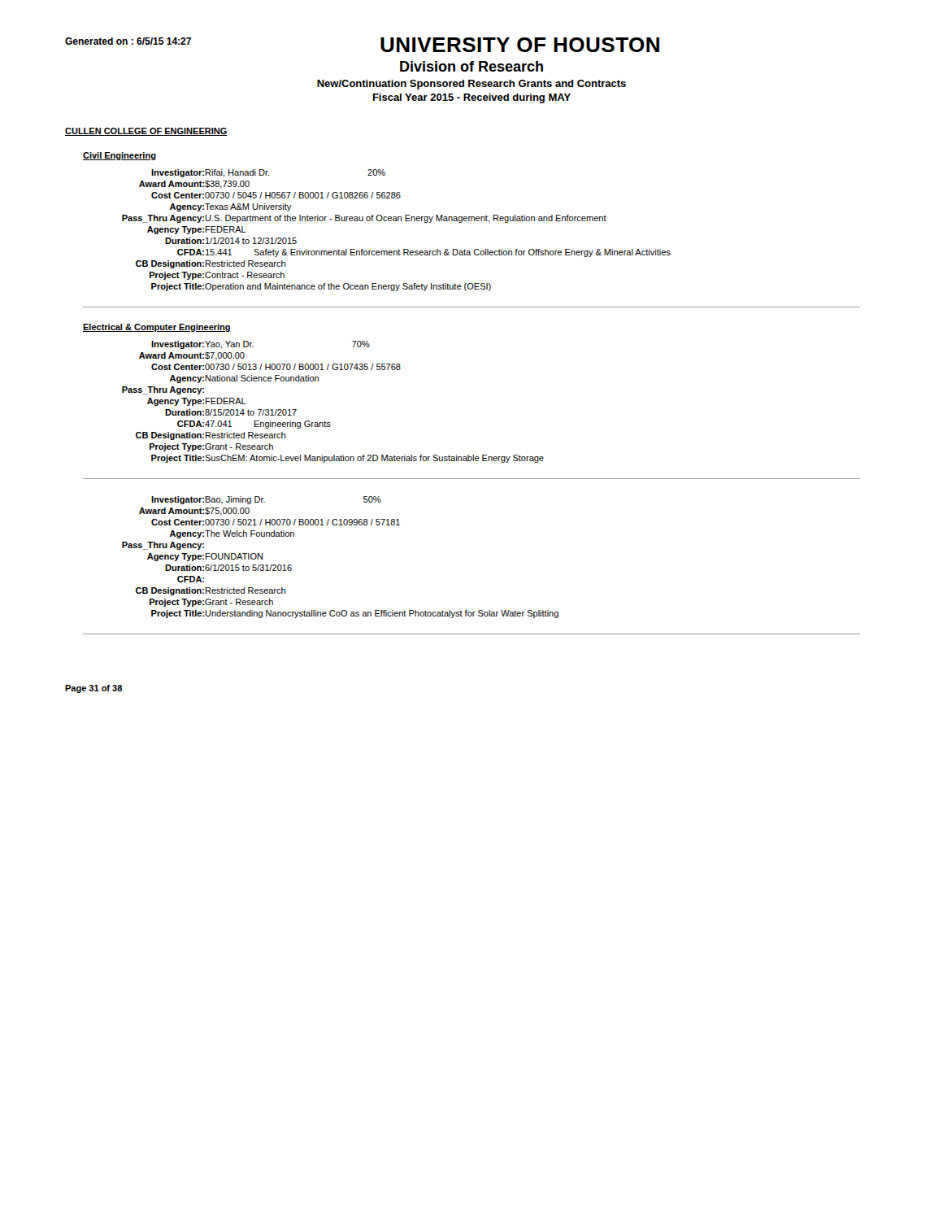Generated on : 6/5/15 14:27
UNIVERSITY OF HOUSTON
Division of Research
New/Continuation Sponsored Research Grants and Contracts
Fiscal Year 2015 - Received during MAY
CULLEN COLLEGE OF ENGINEERING
Civil Engineering
| Investigator: | Rifai, Hanadi Dr. 20% |
| Award Amount: | $38,739.00 |
| Cost Center: | 00730 / 5045 / H0567 / B0001 / G108266 / 56286 |
| Agency: | Texas A&M University |
| Pass_Thru Agency: | U.S. Department of the Interior - Bureau of Ocean Energy Management, Regulation and Enforcement |
| Agency Type: | FEDERAL |
| Duration: | 1/1/2014 to 12/31/2015 |
| CFDA: | 15.441 Safety & Environmental Enforcement Research & Data Collection for Offshore Energy & Mineral Activities |
| CB Designation: | Restricted Research |
| Project Type: | Contract - Research |
| Project Title: | Operation and Maintenance of the Ocean Energy Safety Institute (OESI) |
Electrical & Computer Engineering
| Investigator: | Yao, Yan Dr. 70% |
| Award Amount: | $7,000.00 |
| Cost Center: | 00730 / 5013 / H0070 / B0001 / G107435 / 55768 |
| Agency: | National Science Foundation |
| Pass_Thru Agency: | |
| Agency Type: | FEDERAL |
| Duration: | 8/15/2014 to 7/31/2017 |
| CFDA: | 47.041 Engineering Grants |
| CB Designation: | Restricted Research |
| Project Type: | Grant - Research |
| Project Title: | SusChEM: Atomic-Level Manipulation of 2D Materials for Sustainable Energy Storage |
| Investigator: | Bao, Jiming Dr. 50% |
| Award Amount: | $75,000.00 |
| Cost Center: | 00730 / 5021 / H0070 / B0001 / C109968 / 57181 |
| Agency: | The Welch Foundation |
| Pass_Thru Agency: | |
| Agency Type: | FOUNDATION |
| Duration: | 6/1/2015 to 5/31/2016 |
| CFDA: | |
| CB Designation: | Restricted Research |
| Project Type: | Grant - Research |
| Project Title: | Understanding Nanocrystalline CoO as an Efficient Photocatalyst for Solar Water Splitting |
Page 31 of 38